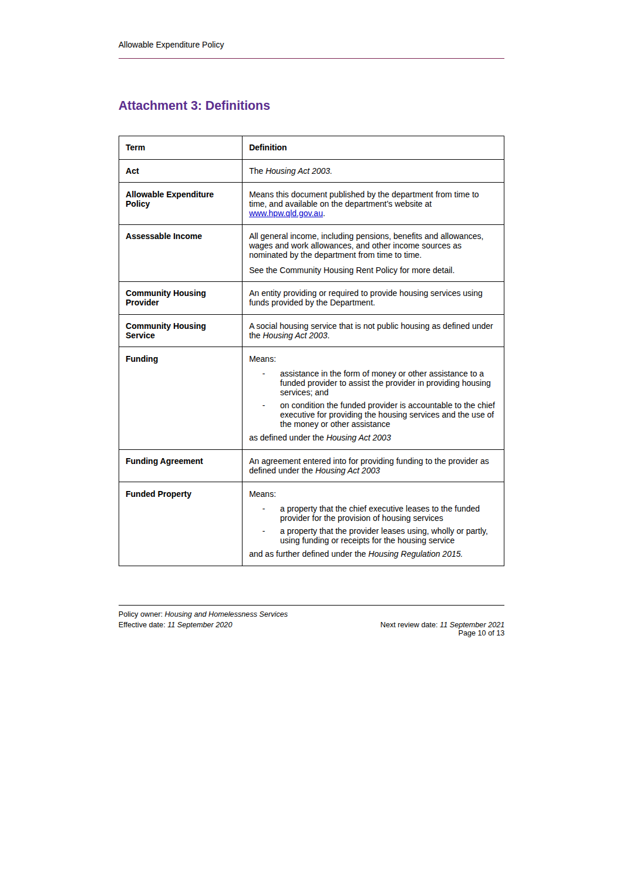Allowable Expenditure Policy
Attachment 3: Definitions
| Term | Definition |
| --- | --- |
| Act | The Housing Act 2003. |
| Allowable Expenditure Policy | Means this document published by the department from time to time, and available on the department’s website at www.hpw.qld.gov.au . |
| Assessable Income | All general income, including pensions, benefits and allowances, wages and work allowances, and other income sources as nominated by the department from time to time. See the Community Housing Rent Policy for more detail. |
| Community Housing Provider | An entity providing or required to provide housing services using funds provided by the Department. |
| Community Housing Service | A social housing service that is not public housing as defined under the Housing Act 2003 . |
| Funding | Means: assistance in the form of money or other assistance to a funded provider to assist the provider in providing housing services; and on condition the funded provider is accountable to the chief executive for providing the housing services and the use of the money or other assistance as defined under the Housing Act 2003 |
| Funding Agreement | An agreement entered into for providing funding to the provider as defined under the Housing Act 2003 |
| Funded Property | Means: a property that the chief executive leases to the funded provider for the provision of housing services a property that the provider leases using, wholly or partly, using funding or receipts for the housing service and as further defined under the Housing Regulation 2015. |
Policy owner: Housing and Homelessness Services
Effective date: 11 September 2020
Next review date: 11 September 2021
Page 10 of 13